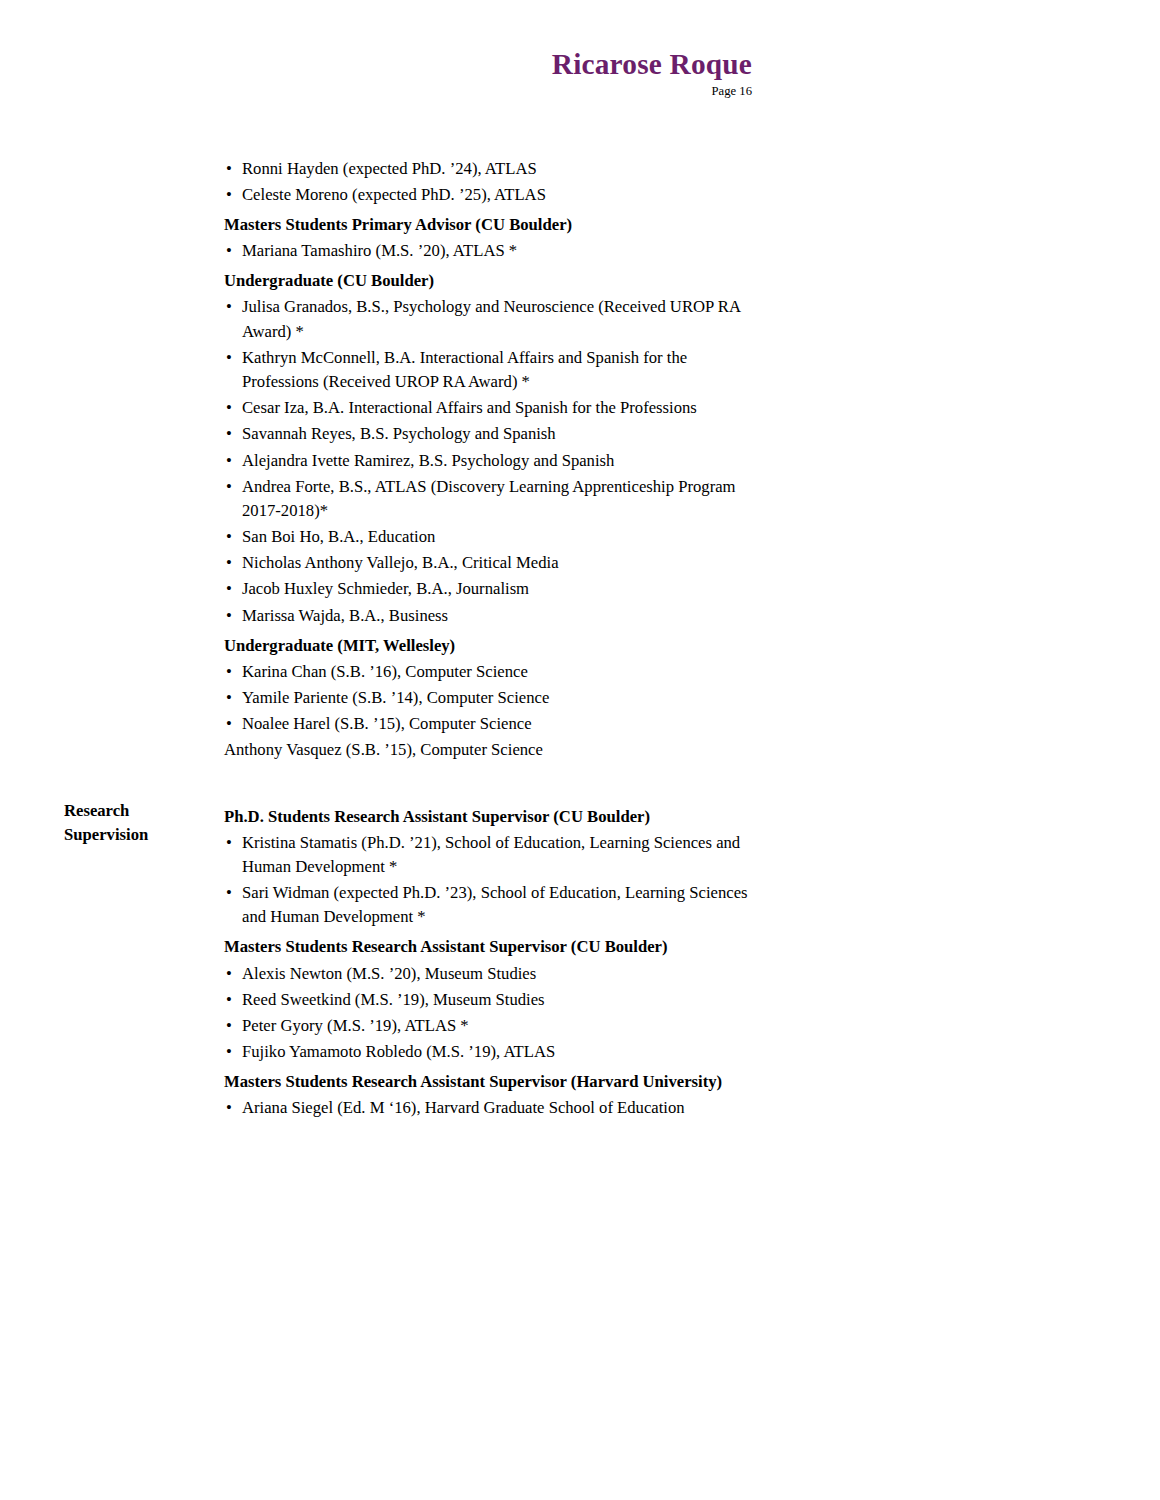Ricarose Roque
Page 16
Ronni Hayden (expected PhD. ’24), ATLAS
Celeste Moreno (expected PhD. ’25), ATLAS
Masters Students Primary Advisor (CU Boulder)
Mariana Tamashiro (M.S. ’20), ATLAS *
Undergraduate (CU Boulder)
Julisa Granados, B.S., Psychology and Neuroscience (Received UROP RA Award) *
Kathryn McConnell, B.A. Interactional Affairs and Spanish for the Professions (Received UROP RA Award) *
Cesar Iza, B.A. Interactional Affairs and Spanish for the Professions
Savannah Reyes, B.S. Psychology and Spanish
Alejandra Ivette Ramirez, B.S. Psychology and Spanish
Andrea Forte, B.S., ATLAS (Discovery Learning Apprenticeship Program 2017-2018)*
San Boi Ho, B.A., Education
Nicholas Anthony Vallejo, B.A., Critical Media
Jacob Huxley Schmieder, B.A., Journalism
Marissa Wajda, B.A., Business
Undergraduate (MIT, Wellesley)
Karina Chan (S.B. ’16), Computer Science
Yamile Pariente (S.B. ’14), Computer Science
Noalee Harel (S.B. ’15), Computer Science
Anthony Vasquez (S.B. ’15), Computer Science
Research Supervision
Ph.D. Students Research Assistant Supervisor (CU Boulder)
Kristina Stamatis (Ph.D. ’21), School of Education, Learning Sciences and Human Development *
Sari Widman (expected Ph.D. ’23), School of Education, Learning Sciences and Human Development *
Masters Students Research Assistant Supervisor (CU Boulder)
Alexis Newton (M.S. ’20), Museum Studies
Reed Sweetkind (M.S. ’19), Museum Studies
Peter Gyory (M.S. ’19), ATLAS *
Fujiko Yamamoto Robledo (M.S. ’19), ATLAS
Masters Students Research Assistant Supervisor (Harvard University)
Ariana Siegel (Ed. M ‘16), Harvard Graduate School of Education